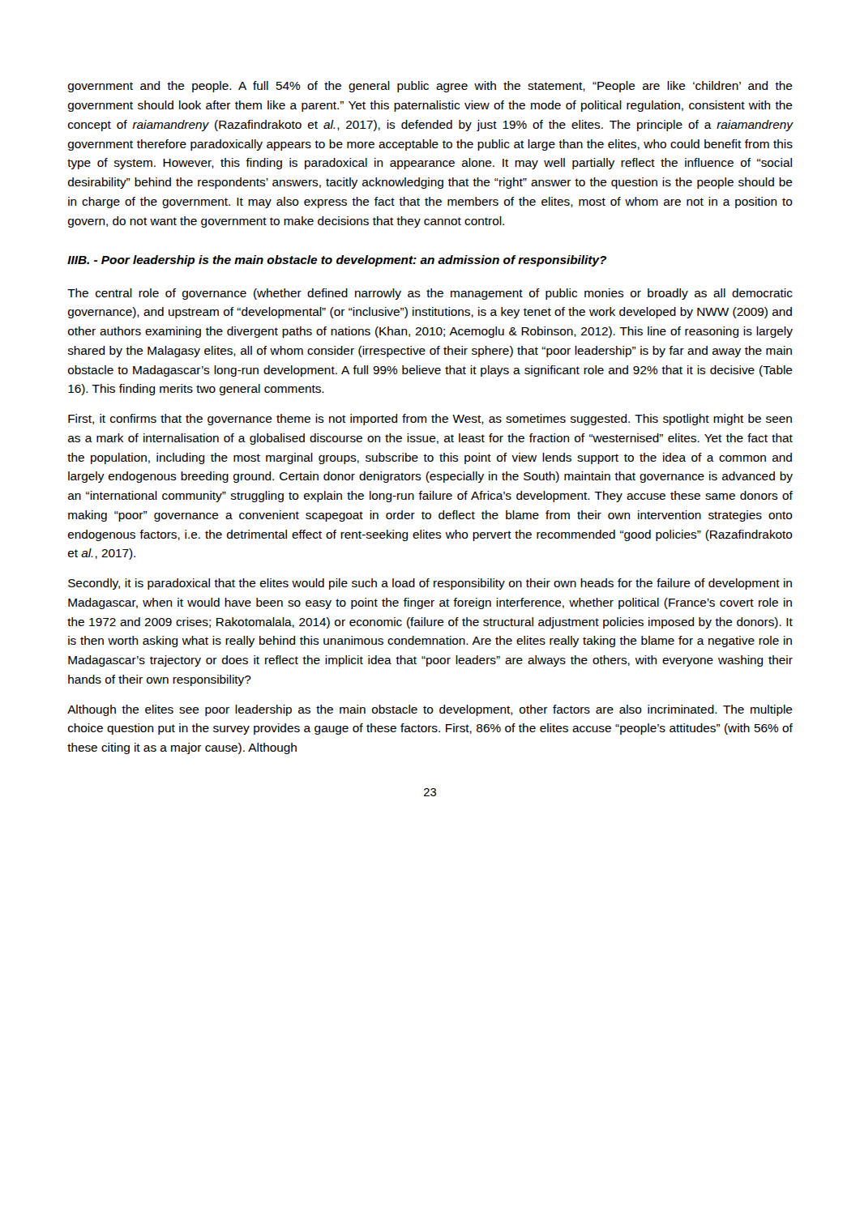government and the people. A full 54% of the general public agree with the statement, “People are like ‘children’ and the government should look after them like a parent.” Yet this paternalistic view of the mode of political regulation, consistent with the concept of raiamandreny (Razafindrakoto et al., 2017), is defended by just 19% of the elites. The principle of a raiamandreny government therefore paradoxically appears to be more acceptable to the public at large than the elites, who could benefit from this type of system. However, this finding is paradoxical in appearance alone. It may well partially reflect the influence of “social desirability” behind the respondents’ answers, tacitly acknowledging that the “right” answer to the question is the people should be in charge of the government. It may also express the fact that the members of the elites, most of whom are not in a position to govern, do not want the government to make decisions that they cannot control.
IIIB. - Poor leadership is the main obstacle to development: an admission of responsibility?
The central role of governance (whether defined narrowly as the management of public monies or broadly as all democratic governance), and upstream of “developmental” (or “inclusive”) institutions, is a key tenet of the work developed by NWW (2009) and other authors examining the divergent paths of nations (Khan, 2010; Acemoglu & Robinson, 2012). This line of reasoning is largely shared by the Malagasy elites, all of whom consider (irrespective of their sphere) that “poor leadership” is by far and away the main obstacle to Madagascar’s long-run development. A full 99% believe that it plays a significant role and 92% that it is decisive (Table 16). This finding merits two general comments.
First, it confirms that the governance theme is not imported from the West, as sometimes suggested. This spotlight might be seen as a mark of internalisation of a globalised discourse on the issue, at least for the fraction of “westernised” elites. Yet the fact that the population, including the most marginal groups, subscribe to this point of view lends support to the idea of a common and largely endogenous breeding ground. Certain donor denigrators (especially in the South) maintain that governance is advanced by an “international community” struggling to explain the long-run failure of Africa’s development. They accuse these same donors of making “poor” governance a convenient scapegoat in order to deflect the blame from their own intervention strategies onto endogenous factors, i.e. the detrimental effect of rent-seeking elites who pervert the recommended “good policies” (Razafindrakoto et al., 2017).
Secondly, it is paradoxical that the elites would pile such a load of responsibility on their own heads for the failure of development in Madagascar, when it would have been so easy to point the finger at foreign interference, whether political (France’s covert role in the 1972 and 2009 crises; Rakotomalala, 2014) or economic (failure of the structural adjustment policies imposed by the donors). It is then worth asking what is really behind this unanimous condemnation. Are the elites really taking the blame for a negative role in Madagascar’s trajectory or does it reflect the implicit idea that “poor leaders” are always the others, with everyone washing their hands of their own responsibility?
Although the elites see poor leadership as the main obstacle to development, other factors are also incriminated. The multiple choice question put in the survey provides a gauge of these factors. First, 86% of the elites accuse “people’s attitudes” (with 56% of these citing it as a major cause). Although
23